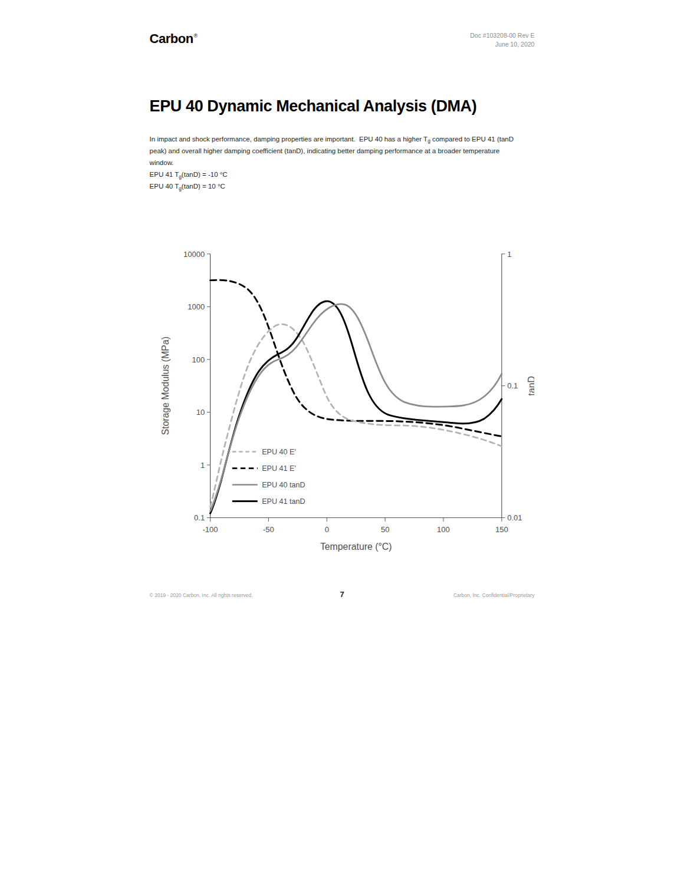Carbon®
Doc #103208-00 Rev E
June 10, 2020
EPU 40 Dynamic Mechanical Analysis (DMA)
In impact and shock performance, damping properties are important. EPU 40 has a higher Tg compared to EPU 41 (tanD peak) and overall higher damping coefficient (tanD), indicating better damping performance at a broader temperature window.
EPU 41 Tg(tanD) = -10 °C
EPU 40 Tg(tanD) = 10 °C
10000 1000 100 10 1 0.1 1 0.1 0.01 -100 -50 0 50 100 150 Temperature (°C) Storage Modulus (MPa) tanD EPU 40 E' EPU 41 E' EPU 40 tanD EPU 41 tanD
© 2019 - 2020 Carbon, Inc. All rights reserved.
7
Carbon, Inc. Confidential/Proprietary